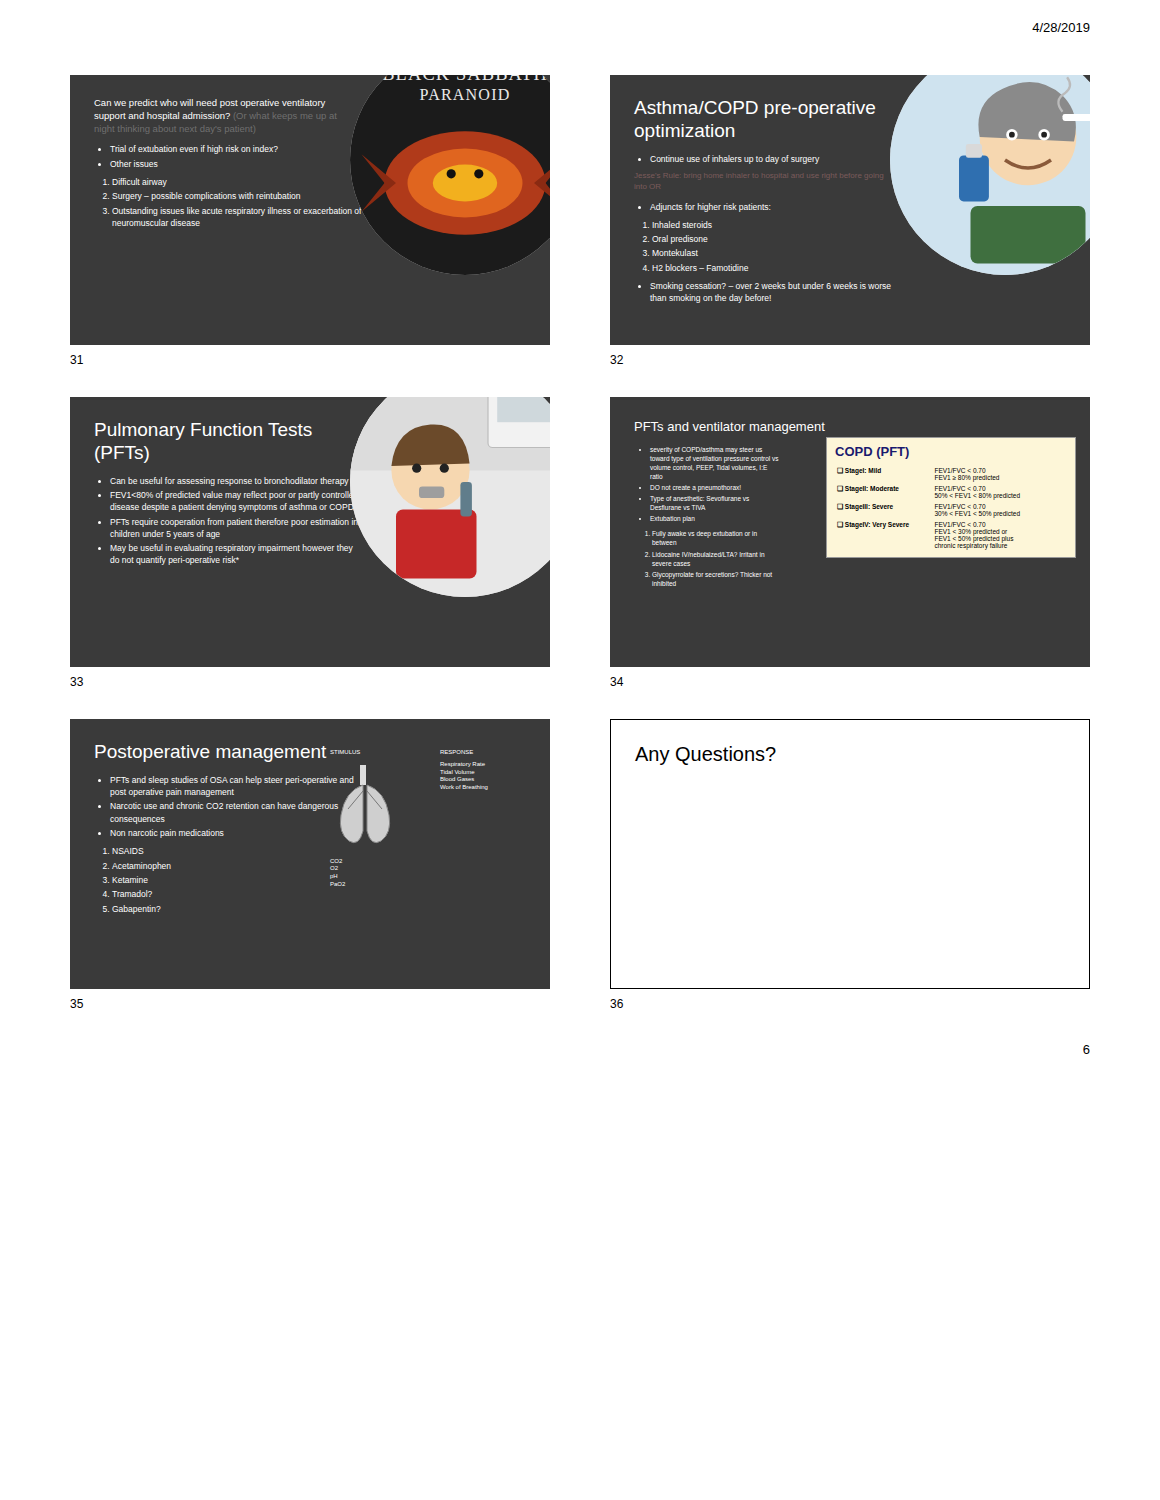4/28/2019
BLACK SABBATH PARANOID
Can we predict who will need post operative ventilatory support and hospital admission? (Or what keeps me up at night thinking about next day's patient)
Trial of extubation even if high risk on index?
Other issues
Difficult airway
Surgery – possible complications with reintubation
Outstanding issues like acute respiratory illness or exacerbation of neuromuscular disease
31
Asthma/COPD pre-operative optimization
Continue use of inhalers up to day of surgery
Jesse's Rule: bring home inhaler to hospital and use right before going into OR
Adjuncts for higher risk patients:
Inhaled steroids
Oral predisone
Montekulast
H2 blockers – Famotidine
Smoking cessation? – over 2 weeks but under 6 weeks is worse than smoking on the day before!
32
Pulmonary Function Tests (PFTs)
Can be useful for assessing response to bronchodilator therapy
FEV1<80% of predicted value may reflect poor or partly controlled disease despite a patient denying symptoms of asthma or COPD
PFTs require cooperation from patient therefore poor estimation in children under 5 years of age
May be useful in evaluating respiratory impairment however they do not quantify peri-operative risk*
33
COPD (PFT)
| ❑ StageI: Mild | FEV1/FVC < 0.70 FEV1 ≥ 80% predicted |
| ❑ StageII: Moderate | FEV1/FVC < 0.70 50% < FEV1 < 80% predicted |
| ❑ StageIII: Severe | FEV1/FVC < 0.70 30% < FEV1 < 50% predicted |
| ❑ StageIV: Very Severe | FEV1/FVC < 0.70 FEV1 < 30% predicted or FEV1 < 50% predicted plus chronic respiratory failure |
PFTs and ventilator management
severity of COPD/asthma may steer us toward type of ventilation pressure control vs volume control, PEEP, Tidal volumes, I:E ratio
DO not create a pneumothorax!
Type of anesthetic: Sevoflurane vs Desflurane vs TIVA
Extubation plan
Fully awake vs deep extubation or in between
Lidocaine IV/nebulaized/LTA? Irritant in severe cases
Glycopyrrolate for secretions? Thicker not inhibited
34
STIMULUS
CO2
O2
pH
PaO2
RESPONSE
Respiratory Rate
Tidal Volume
Blood Gases
Work of Breathing
Postoperative management
PFTs and sleep studies of OSA can help steer peri-operative and post operative pain management
Narcotic use and chronic CO2 retention can have dangerous consequences
Non narcotic pain medications
NSAIDS
Acetaminophen
Ketamine
Tramadol?
Gabapentin?
35
Any Questions?
36
6